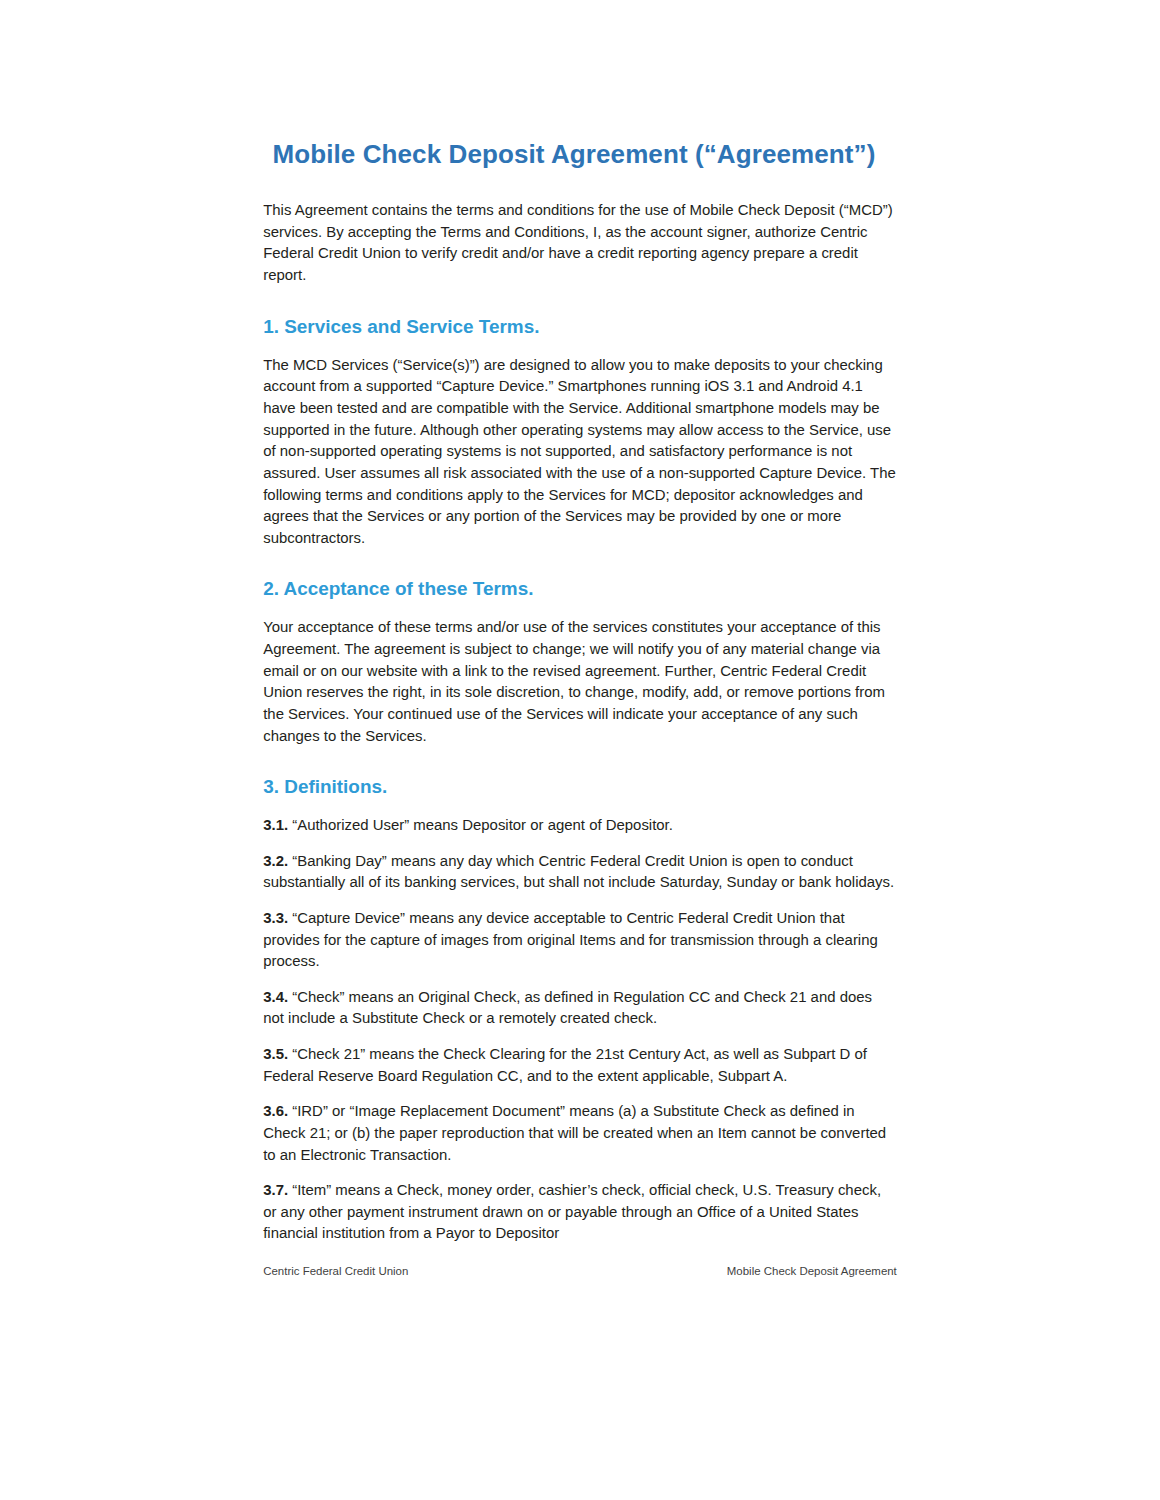Mobile Check Deposit Agreement (“Agreement”)
This Agreement contains the terms and conditions for the use of Mobile Check Deposit (“MCD”) services. By accepting the Terms and Conditions, I, as the account signer, authorize Centric Federal Credit Union to verify credit and/or have a credit reporting agency prepare a credit report.
1. Services and Service Terms.
The MCD Services (“Service(s)”) are designed to allow you to make deposits to your checking account from a supported “Capture Device.” Smartphones running iOS 3.1 and Android 4.1 have been tested and are compatible with the Service. Additional smartphone models may be supported in the future. Although other operating systems may allow access to the Service, use of non-supported operating systems is not supported, and satisfactory performance is not assured. User assumes all risk associated with the use of a non-supported Capture Device. The following terms and conditions apply to the Services for MCD; depositor acknowledges and agrees that the Services or any portion of the Services may be provided by one or more subcontractors.
2. Acceptance of these Terms.
Your acceptance of these terms and/or use of the services constitutes your acceptance of this Agreement. The agreement is subject to change; we will notify you of any material change via email or on our website with a link to the revised agreement. Further, Centric Federal Credit Union reserves the right, in its sole discretion, to change, modify, add, or remove portions from the Services. Your continued use of the Services will indicate your acceptance of any such changes to the Services.
3. Definitions.
3.1. “Authorized User” means Depositor or agent of Depositor.
3.2. “Banking Day” means any day which Centric Federal Credit Union is open to conduct substantially all of its banking services, but shall not include Saturday, Sunday or bank holidays.
3.3. “Capture Device” means any device acceptable to Centric Federal Credit Union that provides for the capture of images from original Items and for transmission through a clearing process.
3.4. “Check” means an Original Check, as defined in Regulation CC and Check 21 and does not include a Substitute Check or a remotely created check.
3.5. “Check 21” means the Check Clearing for the 21st Century Act, as well as Subpart D of Federal Reserve Board Regulation CC, and to the extent applicable, Subpart A.
3.6. “IRD” or “Image Replacement Document” means (a) a Substitute Check as defined in Check 21; or (b) the paper reproduction that will be created when an Item cannot be converted to an Electronic Transaction.
3.7. “Item” means a Check, money order, cashier’s check, official check, U.S. Treasury check, or any other payment instrument drawn on or payable through an Office of a United States financial institution from a Payor to Depositor
Centric Federal Credit Union Mobile Check Deposit Agreement